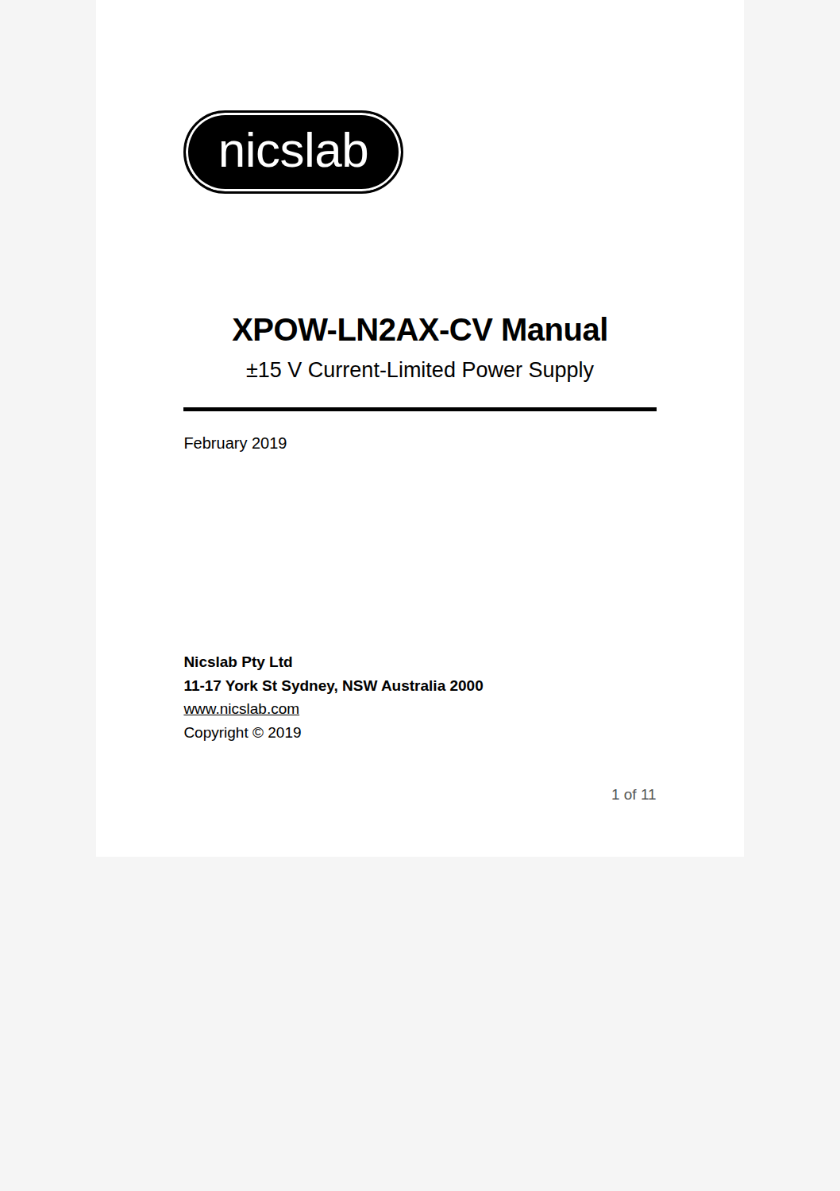nicslab
XPOW-LN2AX-CV Manual
±15 V Current-Limited Power Supply
February 2019
Nicslab Pty Ltd
11-17 York St Sydney, NSW Australia 2000
www.nicslab.com
Copyright © 2019
1 of 11